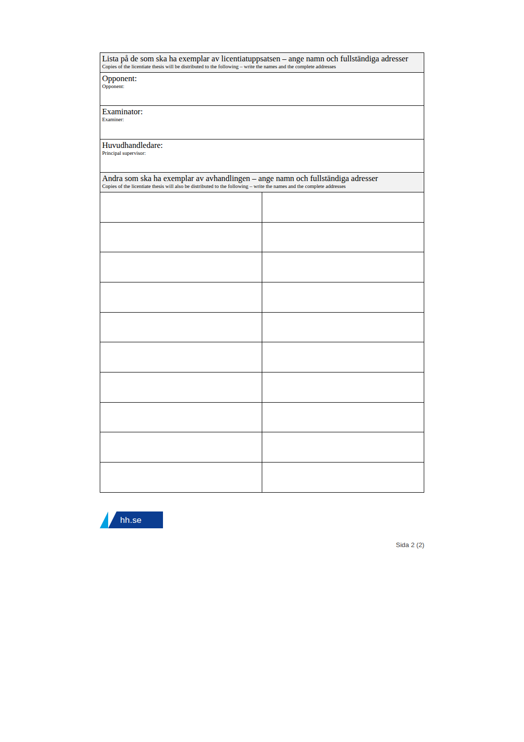| Lista på de som ska ha exemplar av licentiatuppsatsen – ange namn och fullständiga adresser Copies of the licentiate thesis will be distributed to the following – write the names and the complete addresses |
| Opponent: Opponent: |
| Examinator: Examiner: |
| Huvudhandledare: Principal supervisor: |
| Andra som ska ha exemplar av avhandlingen – ange namn och fullständiga adresser Copies of the licentiate thesis will also be distributed to the following – write the names and the complete addresses |
hh.se
Sida 2 (2)